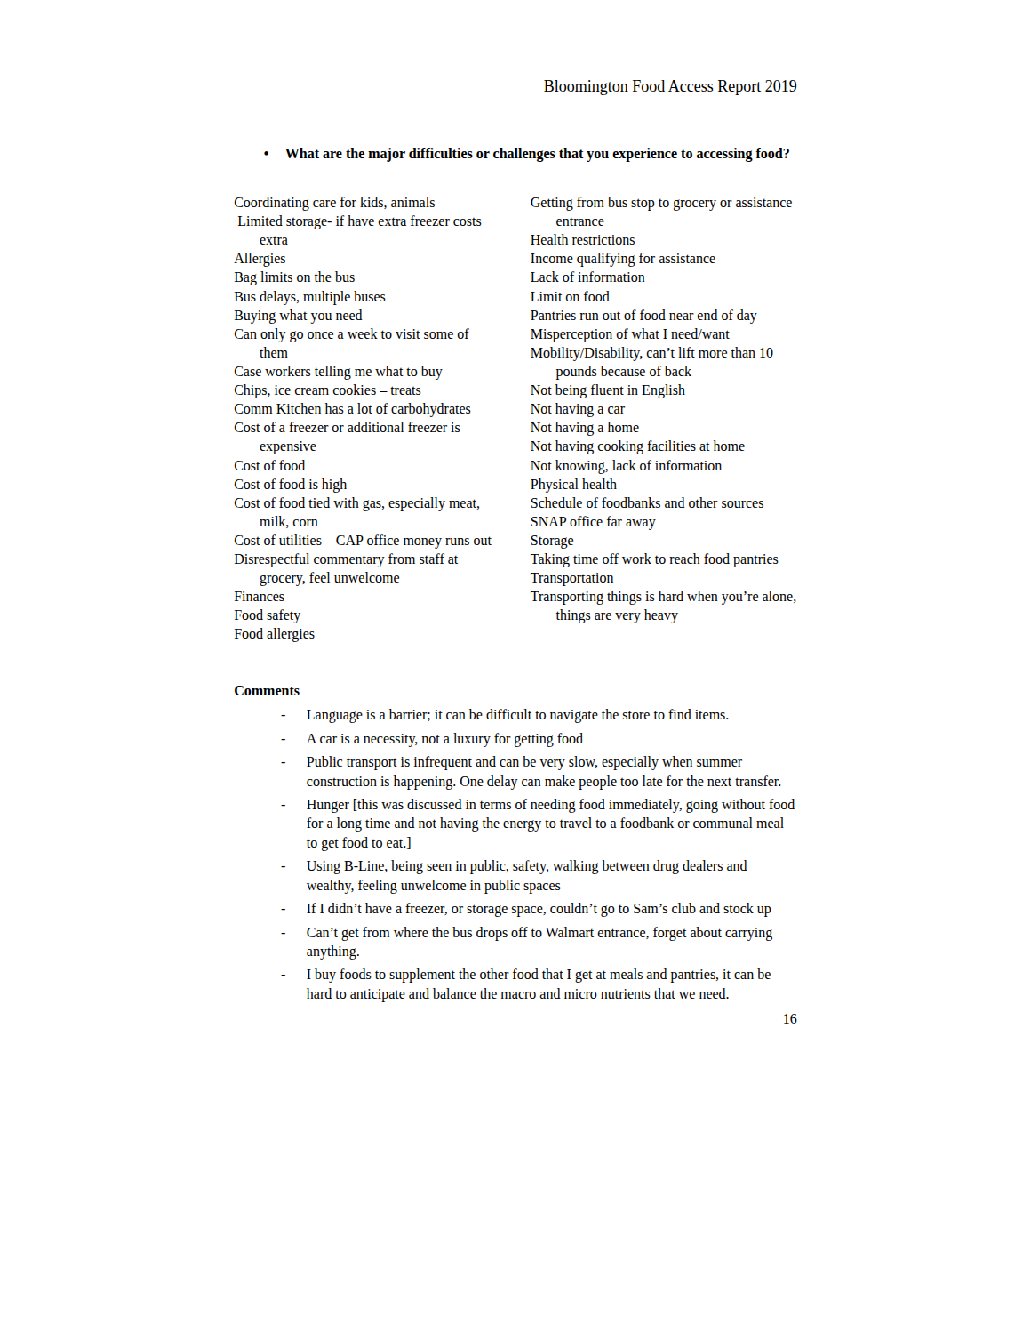Bloomington Food Access Report 2019
What are the major difficulties or challenges that you experience to accessing food?
Coordinating care for kids, animals
Limited storage- if have extra freezer costs extra
Allergies
Bag limits on the bus
Bus delays, multiple buses
Buying what you need
Can only go once a week to visit some of them
Case workers telling me what to buy
Chips, ice cream cookies – treats
Comm Kitchen has a lot of carbohydrates
Cost of a freezer or additional freezer is expensive
Cost of food
Cost of food is high
Cost of food tied with gas, especially meat, milk, corn
Cost of utilities – CAP office money runs out
Disrespectful commentary from staff at grocery, feel unwelcome
Finances
Food safety
Food allergies
Getting from bus stop to grocery or assistance entrance
Health restrictions
Income qualifying for assistance
Lack of information
Limit on food
Pantries run out of food near end of day
Misperception of what I need/want
Mobility/Disability, can’t lift more than 10 pounds because of back
Not being fluent in English
Not having a car
Not having a home
Not having cooking facilities at home
Not knowing, lack of information
Physical health
Schedule of foodbanks and other sources
SNAP office far away
Storage
Taking time off work to reach food pantries
Transportation
Transporting things is hard when you’re alone, things are very heavy
Comments
Language is a barrier; it can be difficult to navigate the store to find items.
A car is a necessity, not a luxury for getting food
Public transport is infrequent and can be very slow, especially when summer construction is happening. One delay can make people too late for the next transfer.
Hunger [this was discussed in terms of needing food immediately, going without food for a long time and not having the energy to travel to a foodbank or communal meal to get food to eat.]
Using B-Line, being seen in public, safety, walking between drug dealers and wealthy, feeling unwelcome in public spaces
If I didn’t have a freezer, or storage space, couldn’t go to Sam’s club and stock up
Can’t get from where the bus drops off to Walmart entrance, forget about carrying anything.
I buy foods to supplement the other food that I get at meals and pantries, it can be hard to anticipate and balance the macro and micro nutrients that we need.
16